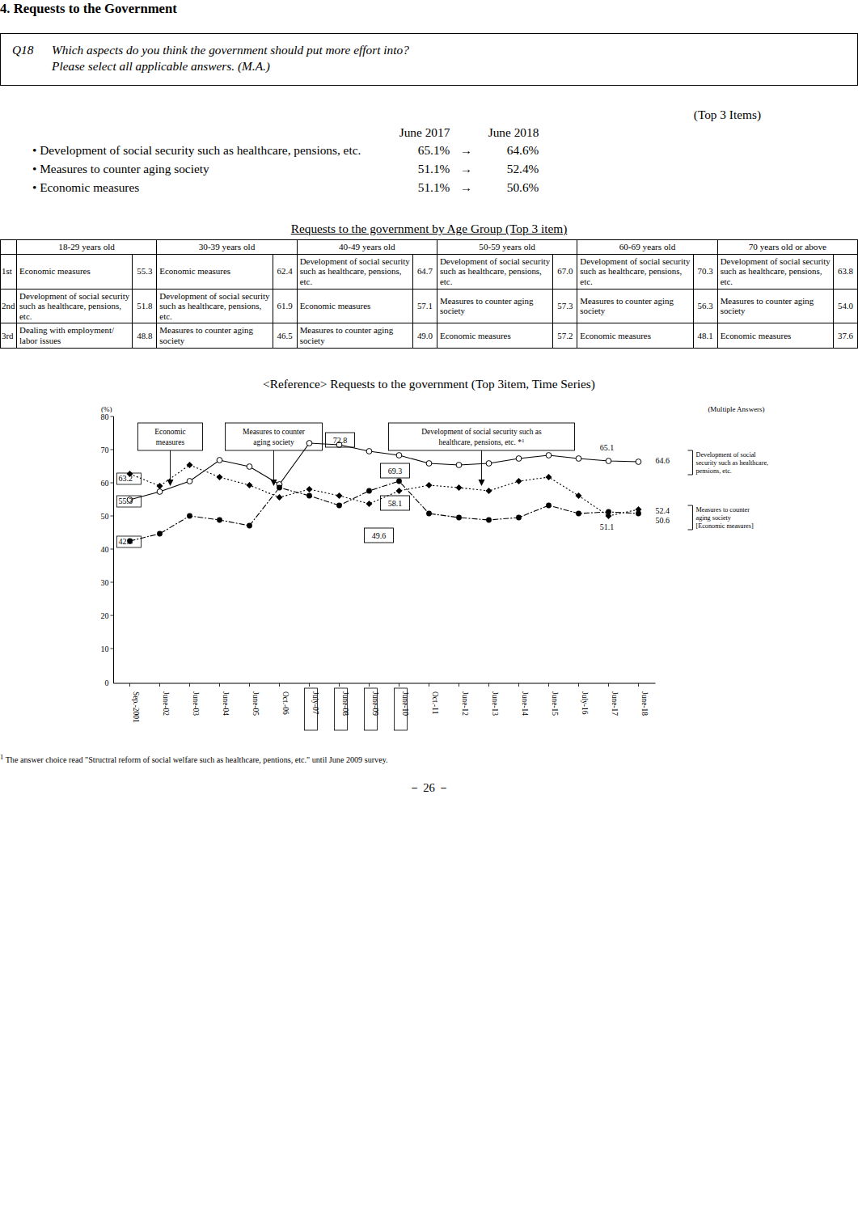4. Requests to the Government
Q18 Which aspects do you think the government should put more effort into?
Please select all applicable answers. (M.A.)
(Top 3 Items)
| | June 2017 | | June 2018 |
| • Development of social security such as healthcare, pensions, etc. | 65.1% | → | 64.6% |
| • Measures to counter aging society | 51.1% | → | 52.4% |
| • Economic measures | 51.1% | → | 50.6% |
Requests to the government by Age Group (Top 3 item)
| | 18-29 years old | 30-39 years old | 40-49 years old | 50-59 years old | 60-69 years old | 70 years old or above |
| --- | --- | --- | --- | --- | --- | --- |
| 1st | Economic measures | 55.3 | Economic measures | 62.4 | Development of social security such as healthcare, pensions, etc. | 64.7 | Development of social security such as healthcare, pensions, etc. | 67.0 | Development of social security such as healthcare, pensions, etc. | 70.3 | Development of social security such as healthcare, pensions, etc. | 63.8 |
| 2nd | Development of social security such as healthcare, pensions, etc. | 51.8 | Development of social security such as healthcare, pensions, etc. | 61.9 | Economic measures | 57.1 | Measures to counter aging society | 57.3 | Measures to counter aging society | 56.3 | Measures to counter aging society | 54.0 |
| 3rd | Dealing with employment/ labor issues | 48.8 | Measures to counter aging society | 46.5 | Measures to counter aging society | 49.0 | Economic measures | 57.2 | Economic measures | 48.1 | Economic measures | 37.6 |
<Reference> Requests to the government (Top 3item, Time Series)
80 70 60 50 40 30 20 10 0 (%) (Multiple Answers) Sep.-2001 June-02 June-03 June-04 June-05 Oct.-06 July-07 June-08 June-09 June-10 Oct.-11 June-12 June-13 June-14 June-15 July-16 June-17 June-18 Economic measures Measures to counter aging society Development of social security such as healthcare, pensions, etc. *1 72.8 69.3 58.1 49.6 63.2 55.3 42.8 65.1 64.6 51.1 52.4 50.6 Development of social security such as healthcare, pensions, etc. Measures to counter aging society [Economic measures]
1 The answer choice read "Structral reform of social welfare such as healthcare, pentions, etc." until June 2009 survey.
－ 26 －